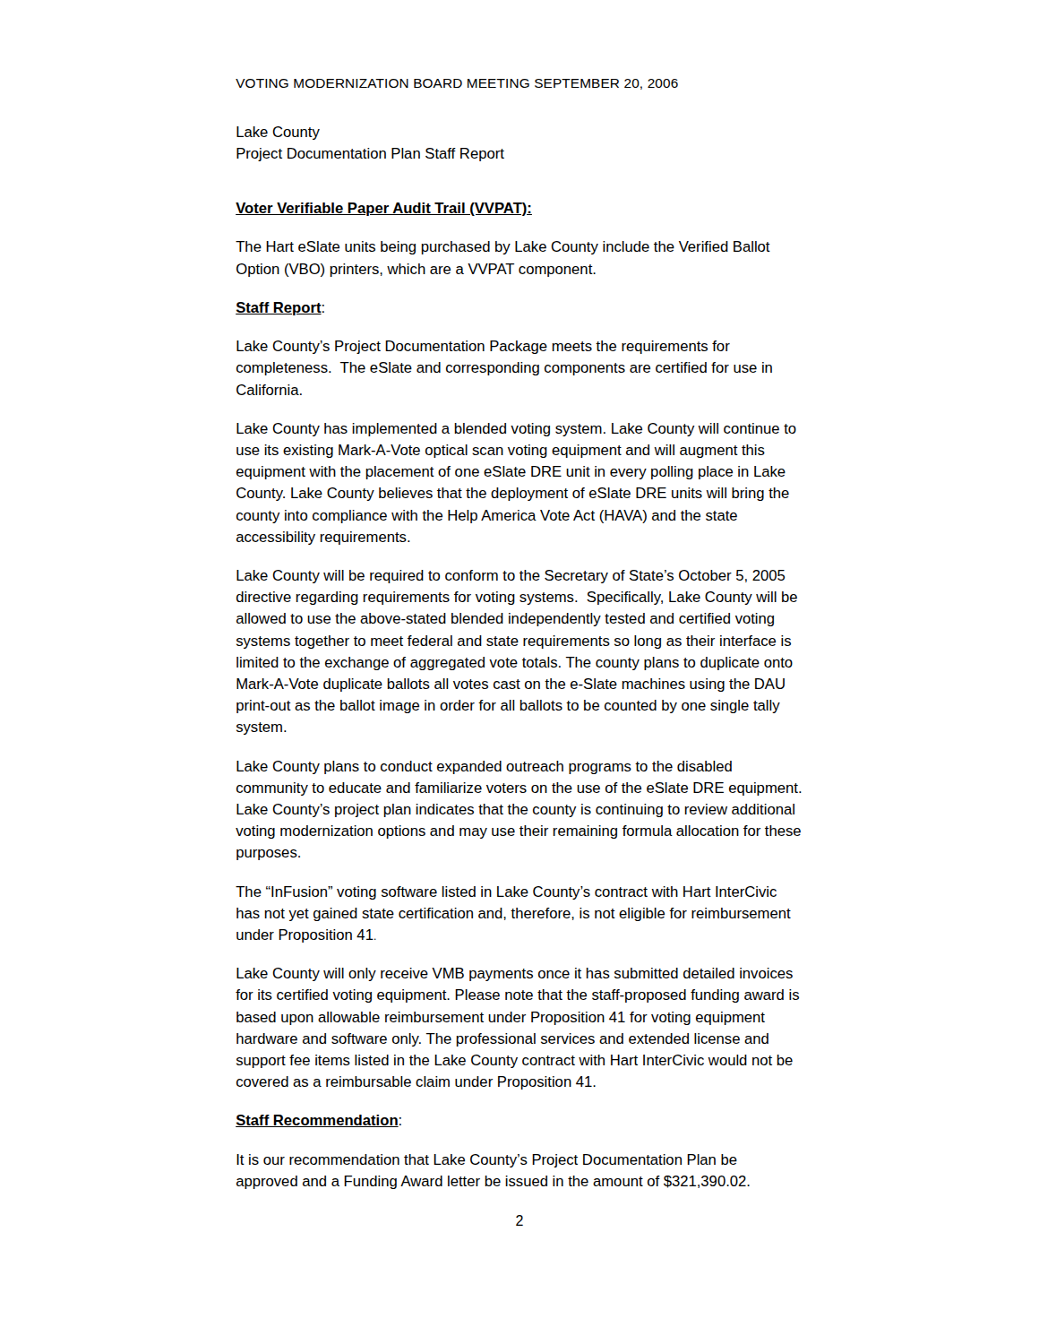VOTING MODERNIZATION BOARD MEETING SEPTEMBER 20, 2006
Lake County
Project Documentation Plan Staff Report
Voter Verifiable Paper Audit Trail (VVPAT):
The Hart eSlate units being purchased by Lake County include the Verified Ballot Option (VBO) printers, which are a VVPAT component.
Staff Report:
Lake County’s Project Documentation Package meets the requirements for completeness. The eSlate and corresponding components are certified for use in California.
Lake County has implemented a blended voting system. Lake County will continue to use its existing Mark-A-Vote optical scan voting equipment and will augment this equipment with the placement of one eSlate DRE unit in every polling place in Lake County. Lake County believes that the deployment of eSlate DRE units will bring the county into compliance with the Help America Vote Act (HAVA) and the state accessibility requirements.
Lake County will be required to conform to the Secretary of State’s October 5, 2005 directive regarding requirements for voting systems. Specifically, Lake County will be allowed to use the above-stated blended independently tested and certified voting systems together to meet federal and state requirements so long as their interface is limited to the exchange of aggregated vote totals. The county plans to duplicate onto Mark-A-Vote duplicate ballots all votes cast on the e-Slate machines using the DAU print-out as the ballot image in order for all ballots to be counted by one single tally system.
Lake County plans to conduct expanded outreach programs to the disabled community to educate and familiarize voters on the use of the eSlate DRE equipment. Lake County’s project plan indicates that the county is continuing to review additional voting modernization options and may use their remaining formula allocation for these purposes.
The “InFusion” voting software listed in Lake County’s contract with Hart InterCivic has not yet gained state certification and, therefore, is not eligible for reimbursement under Proposition 41.
Lake County will only receive VMB payments once it has submitted detailed invoices for its certified voting equipment. Please note that the staff-proposed funding award is based upon allowable reimbursement under Proposition 41 for voting equipment hardware and software only. The professional services and extended license and support fee items listed in the Lake County contract with Hart InterCivic would not be covered as a reimbursable claim under Proposition 41.
Staff Recommendation:
It is our recommendation that Lake County’s Project Documentation Plan be approved and a Funding Award letter be issued in the amount of $321,390.02.
2